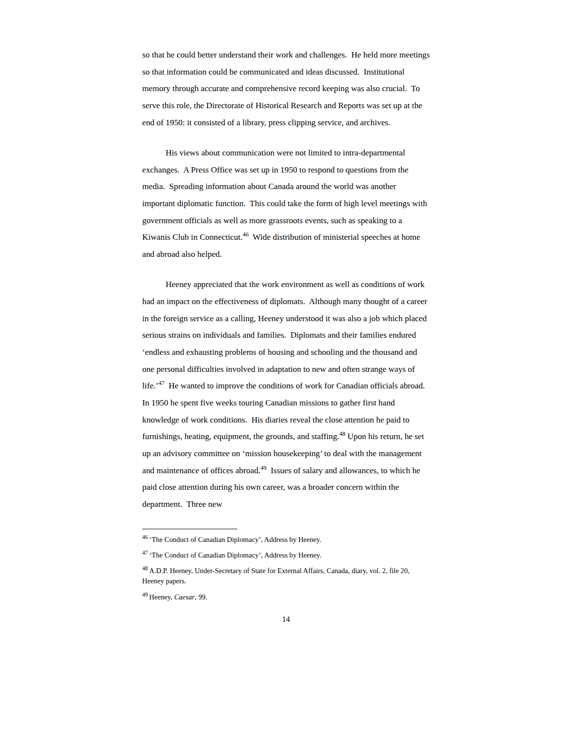so that he could better understand their work and challenges. He held more meetings so that information could be communicated and ideas discussed. Institutional memory through accurate and comprehensive record keeping was also crucial. To serve this role, the Directorate of Historical Research and Reports was set up at the end of 1950: it consisted of a library, press clipping service, and archives.
His views about communication were not limited to intra-departmental exchanges. A Press Office was set up in 1950 to respond to questions from the media. Spreading information about Canada around the world was another important diplomatic function. This could take the form of high level meetings with government officials as well as more grassroots events, such as speaking to a Kiwanis Club in Connecticut.46 Wide distribution of ministerial speeches at home and abroad also helped.
Heeney appreciated that the work environment as well as conditions of work had an impact on the effectiveness of diplomats. Although many thought of a career in the foreign service as a calling, Heeney understood it was also a job which placed serious strains on individuals and families. Diplomats and their families endured ‘endless and exhausting problems of housing and schooling and the thousand and one personal difficulties involved in adaptation to new and often strange ways of life.’47 He wanted to improve the conditions of work for Canadian officials abroad. In 1950 he spent five weeks touring Canadian missions to gather first hand knowledge of work conditions. His diaries reveal the close attention he paid to furnishings, heating, equipment, the grounds, and staffing.48 Upon his return, he set up an advisory committee on ‘mission housekeeping’ to deal with the management and maintenance of offices abroad.49 Issues of salary and allowances, to which he paid close attention during his own career, was a broader concern within the department. Three new
46‘The Conduct of Canadian Diplomacy’, Address by Heeney.
47‘The Conduct of Canadian Diplomacy’, Address by Heeney.
48 A.D.P. Heeney, Under-Secretary of State for External Affairs, Canada, diary, vol. 2, file 20, Heeney papers.
49 Heeney, Caesar, 99.
14